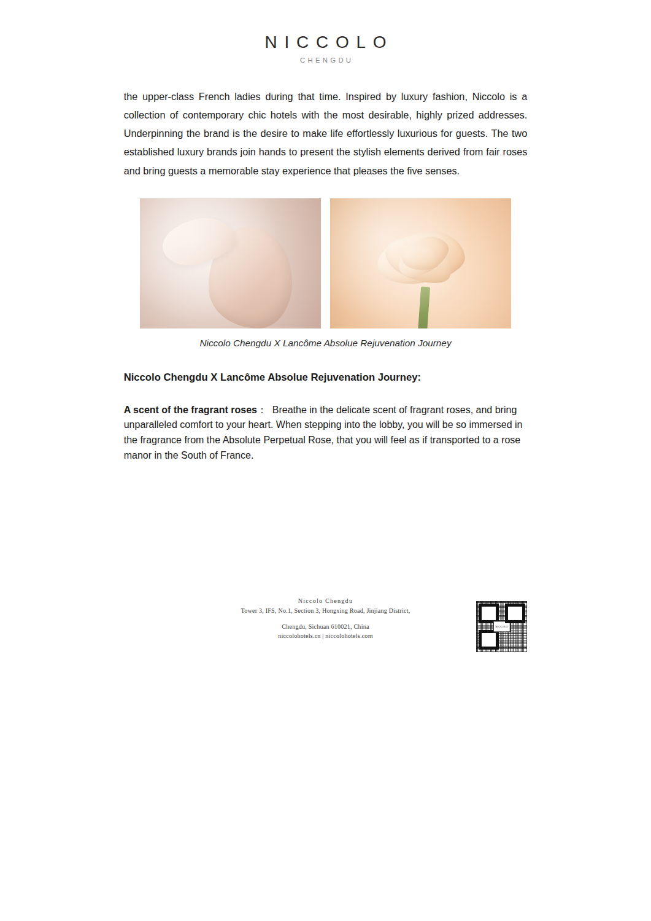NICCOLO
CHENGDU
the upper-class French ladies during that time. Inspired by luxury fashion, Niccolo is a collection of contemporary chic hotels with the most desirable, highly prized addresses. Underpinning the brand is the desire to make life effortlessly luxurious for guests. The two established luxury brands join hands to present the stylish elements derived from fair roses and bring guests a memorable stay experience that pleases the five senses.
Niccolo Chengdu X Lancôme Absolue Rejuvenation Journey
Niccolo Chengdu X Lancôme Absolue Rejuvenation Journey:
A scent of the fragrant roses： Breathe in the delicate scent of fragrant roses, and bring unparalleled comfort to your heart. When stepping into the lobby, you will be so immersed in the fragrance from the Absolute Perpetual Rose, that you will feel as if transported to a rose manor in the South of France.
Niccolo Chengdu
Tower 3, IFS, No.1, Section 3, Hongxing Road, Jinjiang District, Chengdu, Sichuan 610021, China
niccolohotels.cn | niccolohotels.com
NICCOLO